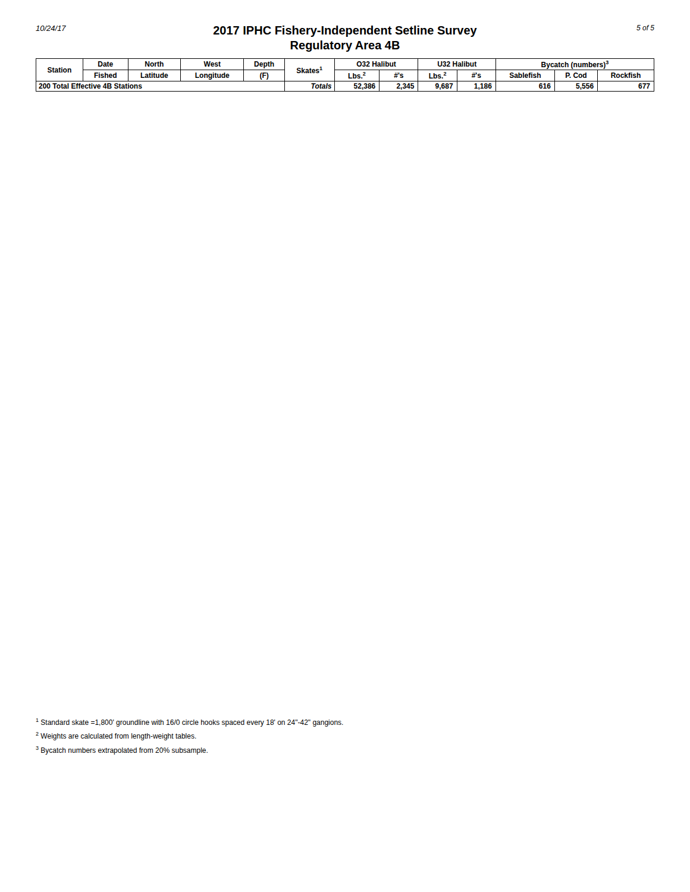10/24/17 5 of 5
2017 IPHC Fishery-Independent Setline Survey
Regulatory Area 4B
| Station | Date | North | West | Depth | Skates 1 | O32 Halibut | U32 Halibut | Bycatch (numbers) 3 |
| --- | --- | --- | --- | --- | --- | --- | --- | --- |
| Fished | Latitude | Longitude | (F) | Lbs. 2 | #'s | Lbs. 2 | #'s | Sablefish | P. Cod | Rockfish |
| 200 Total Effective 4B Stations | Totals | 52,386 | 2,345 | 9,687 | 1,186 | 616 | 5,556 | 677 |
1 Standard skate =1,800' groundline with 16/0 circle hooks spaced every 18' on 24"-42" gangions.
2 Weights are calculated from length-weight tables.
3 Bycatch numbers extrapolated from 20% subsample.